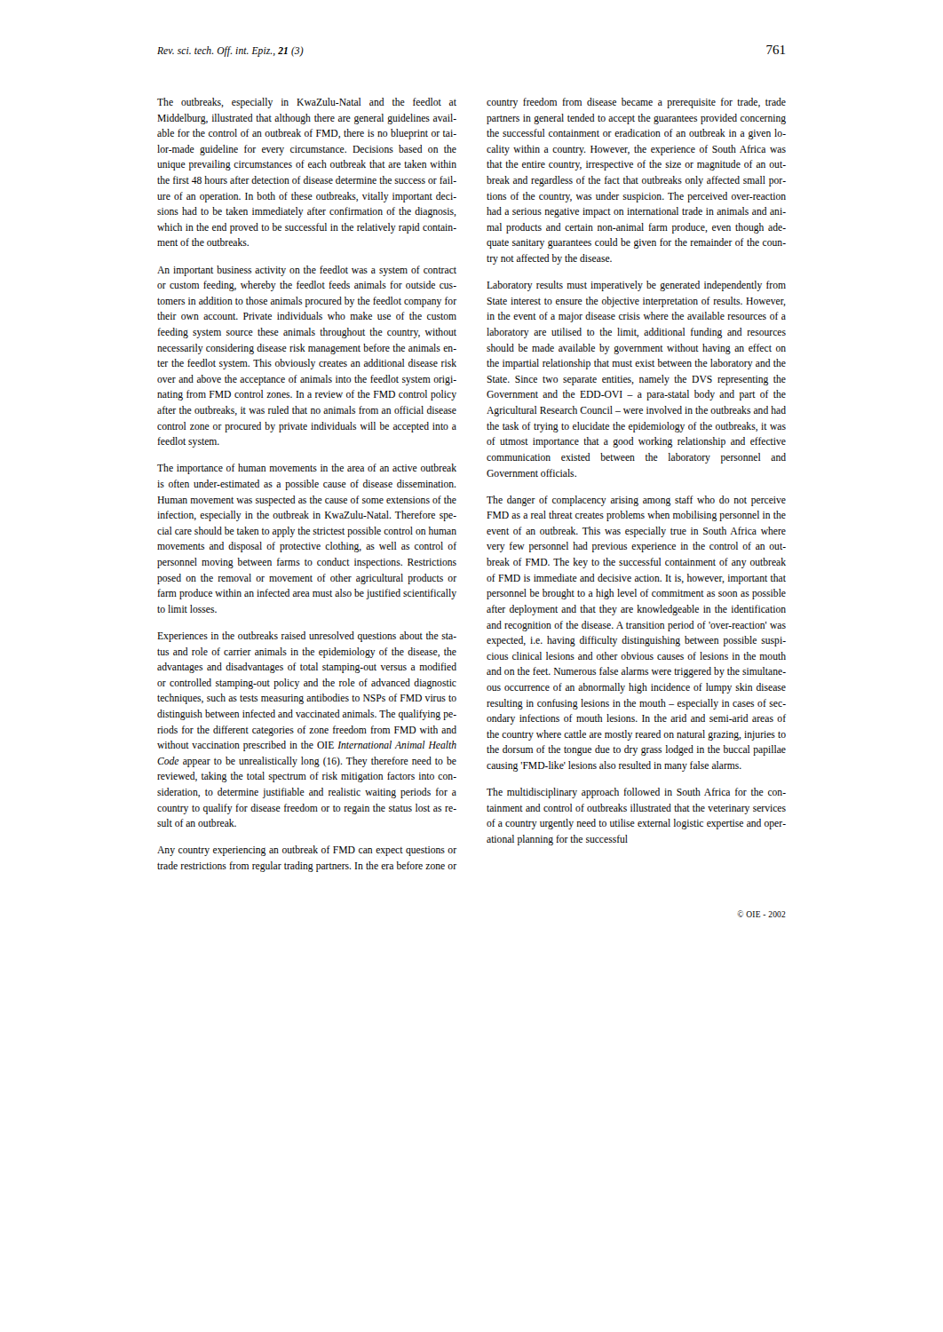Rev. sci. tech. Off. int. Epiz., 21 (3) 761
The outbreaks, especially in KwaZulu-Natal and the feedlot at Middelburg, illustrated that although there are general guidelines available for the control of an outbreak of FMD, there is no blueprint or tailor-made guideline for every circumstance. Decisions based on the unique prevailing circumstances of each outbreak that are taken within the first 48 hours after detection of disease determine the success or failure of an operation. In both of these outbreaks, vitally important decisions had to be taken immediately after confirmation of the diagnosis, which in the end proved to be successful in the relatively rapid containment of the outbreaks.
An important business activity on the feedlot was a system of contract or custom feeding, whereby the feedlot feeds animals for outside customers in addition to those animals procured by the feedlot company for their own account. Private individuals who make use of the custom feeding system source these animals throughout the country, without necessarily considering disease risk management before the animals enter the feedlot system. This obviously creates an additional disease risk over and above the acceptance of animals into the feedlot system originating from FMD control zones. In a review of the FMD control policy after the outbreaks, it was ruled that no animals from an official disease control zone or procured by private individuals will be accepted into a feedlot system.
The importance of human movements in the area of an active outbreak is often under-estimated as a possible cause of disease dissemination. Human movement was suspected as the cause of some extensions of the infection, especially in the outbreak in KwaZulu-Natal. Therefore special care should be taken to apply the strictest possible control on human movements and disposal of protective clothing, as well as control of personnel moving between farms to conduct inspections. Restrictions posed on the removal or movement of other agricultural products or farm produce within an infected area must also be justified scientifically to limit losses.
Experiences in the outbreaks raised unresolved questions about the status and role of carrier animals in the epidemiology of the disease, the advantages and disadvantages of total stamping-out versus a modified or controlled stamping-out policy and the role of advanced diagnostic techniques, such as tests measuring antibodies to NSPs of FMD virus to distinguish between infected and vaccinated animals. The qualifying periods for the different categories of zone freedom from FMD with and without vaccination prescribed in the OIE International Animal Health Code appear to be unrealistically long (16). They therefore need to be reviewed, taking the total spectrum of risk mitigation factors into consideration, to determine justifiable and realistic waiting periods for a country to qualify for disease freedom or to regain the status lost as result of an outbreak.
Any country experiencing an outbreak of FMD can expect questions or trade restrictions from regular trading partners. In the era before zone or country freedom from disease became a prerequisite for trade, trade partners in general tended to accept the guarantees provided concerning the successful containment or eradication of an outbreak in a given locality within a country. However, the experience of South Africa was that the entire country, irrespective of the size or magnitude of an outbreak and regardless of the fact that outbreaks only affected small portions of the country, was under suspicion. The perceived over-reaction had a serious negative impact on international trade in animals and animal products and certain non-animal farm produce, even though adequate sanitary guarantees could be given for the remainder of the country not affected by the disease.
Laboratory results must imperatively be generated independently from State interest to ensure the objective interpretation of results. However, in the event of a major disease crisis where the available resources of a laboratory are utilised to the limit, additional funding and resources should be made available by government without having an effect on the impartial relationship that must exist between the laboratory and the State. Since two separate entities, namely the DVS representing the Government and the EDD-OVI – a para-statal body and part of the Agricultural Research Council – were involved in the outbreaks and had the task of trying to elucidate the epidemiology of the outbreaks, it was of utmost importance that a good working relationship and effective communication existed between the laboratory personnel and Government officials.
The danger of complacency arising among staff who do not perceive FMD as a real threat creates problems when mobilising personnel in the event of an outbreak. This was especially true in South Africa where very few personnel had previous experience in the control of an outbreak of FMD. The key to the successful containment of any outbreak of FMD is immediate and decisive action. It is, however, important that personnel be brought to a high level of commitment as soon as possible after deployment and that they are knowledgeable in the identification and recognition of the disease. A transition period of 'over-reaction' was expected, i.e. having difficulty distinguishing between possible suspicious clinical lesions and other obvious causes of lesions in the mouth and on the feet. Numerous false alarms were triggered by the simultaneous occurrence of an abnormally high incidence of lumpy skin disease resulting in confusing lesions in the mouth – especially in cases of secondary infections of mouth lesions. In the arid and semi-arid areas of the country where cattle are mostly reared on natural grazing, injuries to the dorsum of the tongue due to dry grass lodged in the buccal papillae causing 'FMD-like' lesions also resulted in many false alarms.
The multidisciplinary approach followed in South Africa for the containment and control of outbreaks illustrated that the veterinary services of a country urgently need to utilise external logistic expertise and operational planning for the successful
© OIE - 2002